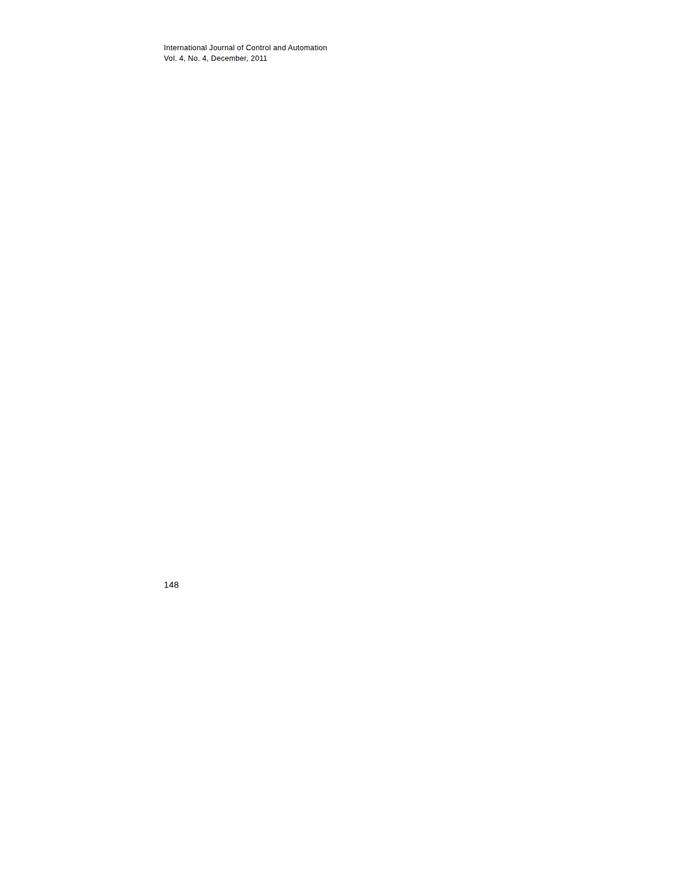International Journal of Control and Automation Vol. 4, No. 4, December, 2011
148